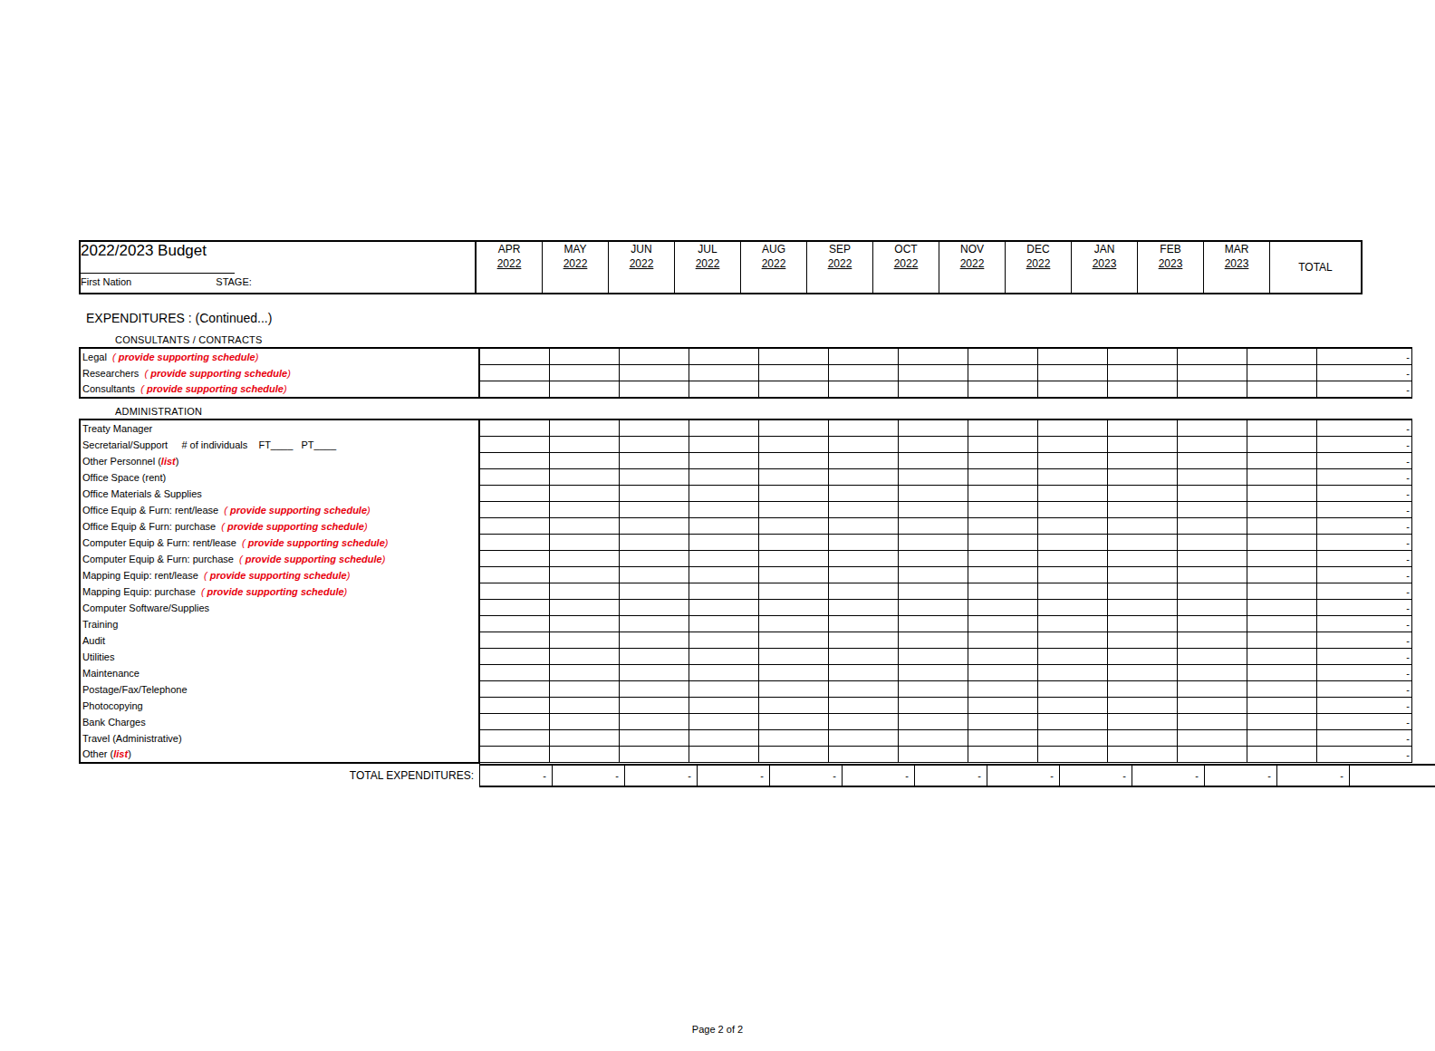| 2022/2023 Budget First Nation STAGE: | APR 2022 | MAY 2022 | JUN 2022 | JUL 2022 | AUG 2022 | SEP 2022 | OCT 2022 | NOV 2022 | DEC 2022 | JAN 2023 | FEB 2023 | MAR 2023 | TOTAL |
EXPENDITURES : (Continued...)
CONSULTANTS / CONTRACTS
| Legal ( provide supporting schedule ) | | | | | | | | | | | | | - |
| Researchers ( provide supporting schedule ) | | | | | | | | | | | | | - |
| Consultants ( provide supporting schedule ) | | | | | | | | | | | | | - |
ADMINISTRATION
| Treaty Manager | | | | | | | | | | | | | - |
| Secretarial/Support # of individuals FT____ PT____ | | | | | | | | | | | | | - |
| Other Personnel ( list ) | | | | | | | | | | | | | - |
| Office Space (rent) | | | | | | | | | | | | | - |
| Office Materials & Supplies | | | | | | | | | | | | | - |
| Office Equip & Furn: rent/lease ( provide supporting schedule ) | | | | | | | | | | | | | - |
| Office Equip & Furn: purchase ( provide supporting schedule ) | | | | | | | | | | | | | - |
| Computer Equip & Furn: rent/lease ( provide supporting schedule ) | | | | | | | | | | | | | - |
| Computer Equip & Furn: purchase ( provide supporting schedule ) | | | | | | | | | | | | | - |
| Mapping Equip: rent/lease ( provide supporting schedule ) | | | | | | | | | | | | | - |
| Mapping Equip: purchase ( provide supporting schedule ) | | | | | | | | | | | | | - |
| Computer Software/Supplies | | | | | | | | | | | | | - |
| Training | | | | | | | | | | | | | - |
| Audit | | | | | | | | | | | | | - |
| Utilities | | | | | | | | | | | | | - |
| Maintenance | | | | | | | | | | | | | - |
| Postage/Fax/Telephone | | | | | | | | | | | | | - |
| Photocopying | | | | | | | | | | | | | - |
| Bank Charges | | | | | | | | | | | | | - |
| Travel (Administrative) | | | | | | | | | | | | | - |
| Other ( list ) | | | | | | | | | | | | | - |
| TOTAL EXPENDITURES: | - | - | - | - | - | - | - | - | - | - | - | - | - |
Page 2 of 2